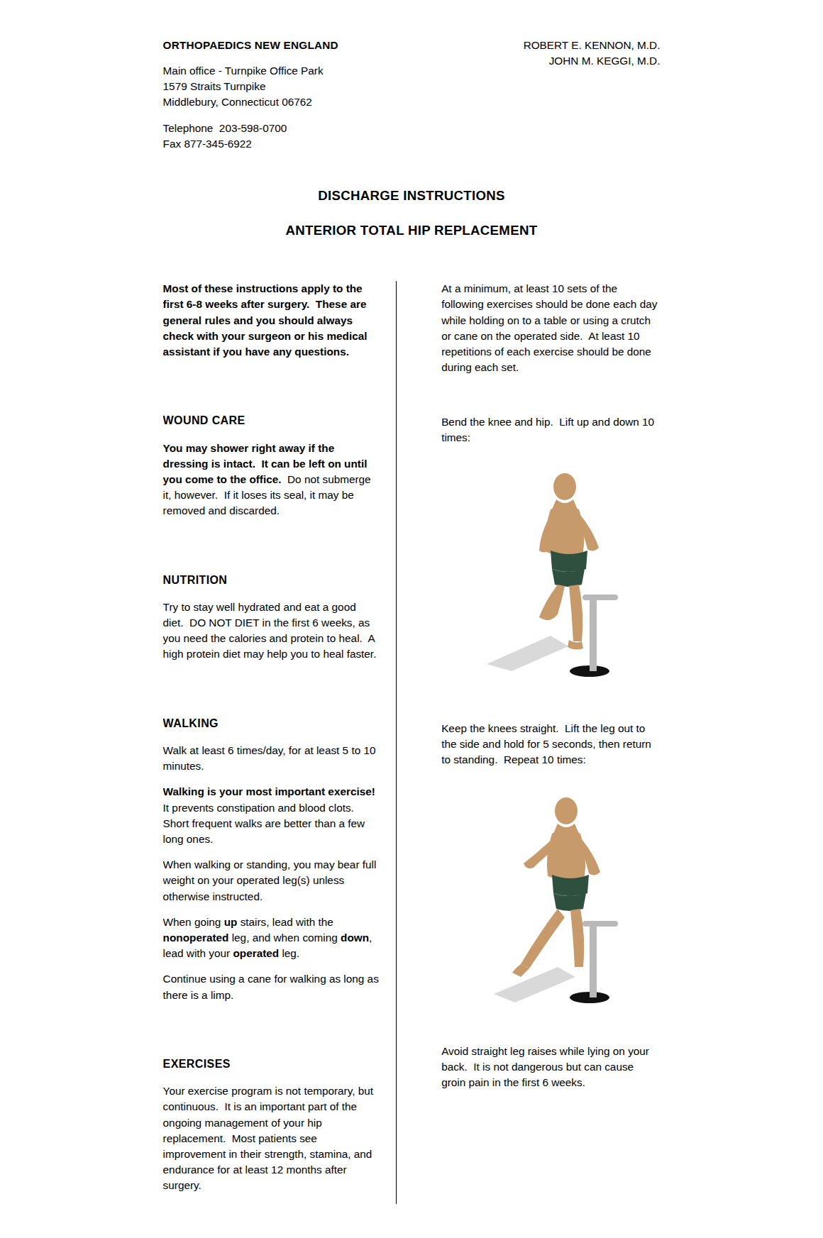ORTHOPAEDICS NEW ENGLAND
Main office - Turnpike Office Park
1579 Straits Turnpike
Middlebury, Connecticut 06762
Telephone 203-598-0700
Fax 877-345-6922
ROBERT E. KENNON, M.D.
JOHN M. KEGGI, M.D.
DISCHARGE INSTRUCTIONS
ANTERIOR TOTAL HIP REPLACEMENT
Most of these instructions apply to the first 6-8 weeks after surgery. These are general rules and you should always check with your surgeon or his medical assistant if you have any questions.
WOUND CARE
You may shower right away if the dressing is intact. It can be left on until you come to the office. Do not submerge it, however. If it loses its seal, it may be removed and discarded.
NUTRITION
Try to stay well hydrated and eat a good diet. DO NOT DIET in the first 6 weeks, as you need the calories and protein to heal. A high protein diet may help you to heal faster.
WALKING
Walk at least 6 times/day, for at least 5 to 10 minutes.
Walking is your most important exercise! It prevents constipation and blood clots. Short frequent walks are better than a few long ones.
When walking or standing, you may bear full weight on your operated leg(s) unless otherwise instructed.
When going up stairs, lead with the nonoperated leg, and when coming down, lead with your operated leg.
Continue using a cane for walking as long as there is a limp.
EXERCISES
Your exercise program is not temporary, but continuous. It is an important part of the ongoing management of your hip replacement. Most patients see improvement in their strength, stamina, and endurance for at least 12 months after surgery.
At a minimum, at least 10 sets of the following exercises should be done each day while holding on to a table or using a crutch or cane on the operated side. At least 10 repetitions of each exercise should be done during each set.
Bend the knee and hip. Lift up and down 10 times:
Keep the knees straight. Lift the leg out to the side and hold for 5 seconds, then return to standing. Repeat 10 times:
Avoid straight leg raises while lying on your back. It is not dangerous but can cause groin pain in the first 6 weeks.